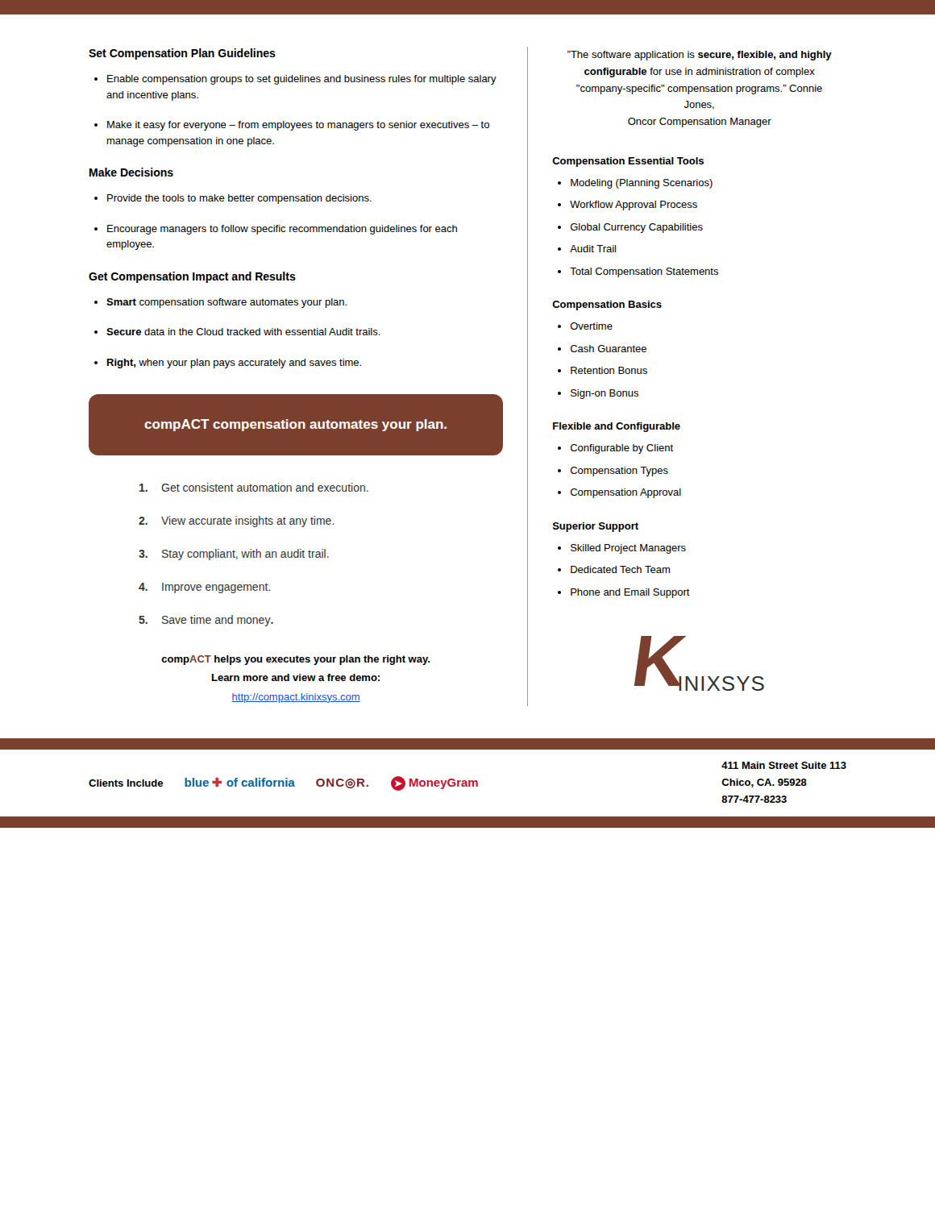Set Compensation Plan Guidelines
Enable compensation groups to set guidelines and business rules for multiple salary and incentive plans.
Make it easy for everyone – from employees to managers to senior executives – to manage compensation in one place.
Make Decisions
Provide the tools to make better compensation decisions.
Encourage managers to follow specific recommendation guidelines for each employee.
Get Compensation Impact and Results
Smart compensation software automates your plan.
Secure data in the Cloud tracked with essential Audit trails.
Right, when your plan pays accurately and saves time.
compACT compensation automates your plan.
Get consistent automation and execution.
View accurate insights at any time.
Stay compliant, with an audit trail.
Improve engagement.
Save time and money.
compACT helps you executes your plan the right way.
Learn more and view a free demo:
http://compact.kinixsys.com
”The software application is secure, flexible, and highly configurable for use in administration of complex "company-specific" compensation programs.” Connie Jones,
Oncor Compensation Manager
Compensation Essential Tools
Modeling (Planning Scenarios)
Workflow Approval Process
Global Currency Capabilities
Audit Trail
Total Compensation Statements
Compensation Basics
Overtime
Cash Guarantee
Retention Bonus
Sign-on Bonus
Flexible and Configurable
Configurable by Client
Compensation Types
Compensation Approval
Superior Support
Skilled Project Managers
Dedicated Tech Team
Phone and Email Support
KINIXSYS
Clients Include blue ✚ of california ONC◎R. ➤MoneyGram
411 Main Street Suite 113
Chico, CA. 95928
877-477-8233